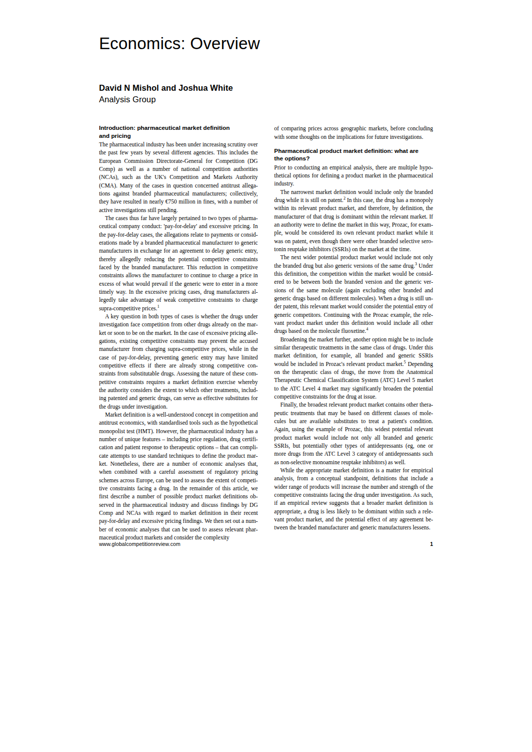Economics: Overview
David N Mishol and Joshua White
Analysis Group
Introduction: pharmaceutical market definition
and pricing
The pharmaceutical industry has been under increasing scrutiny over the past few years by several different agencies. This includes the European Commission Directorate-General for Competition (DG Comp) as well as a number of national competition authorities (NCAs), such as the UK's Competition and Markets Authority (CMA). Many of the cases in question concerned antitrust allegations against branded pharmaceutical manufacturers; collectively, they have resulted in nearly €750 million in fines, with a number of active investigations still pending.
The cases thus far have largely pertained to two types of pharmaceutical company conduct: 'pay-for-delay' and excessive pricing. In the pay-for-delay cases, the allegations relate to payments or considerations made by a branded pharmaceutical manufacturer to generic manufacturers in exchange for an agreement to delay generic entry, thereby allegedly reducing the potential competitive constraints faced by the branded manufacturer. This reduction in competitive constraints allows the manufacturer to continue to charge a price in excess of what would prevail if the generic were to enter in a more timely way. In the excessive pricing cases, drug manufacturers allegedly take advantage of weak competitive constraints to charge supra-competitive prices.1
A key question in both types of cases is whether the drugs under investigation face competition from other drugs already on the market or soon to be on the market. In the case of excessive pricing allegations, existing competitive constraints may prevent the accused manufacturer from charging supra-competitive prices, while in the case of pay-for-delay, preventing generic entry may have limited competitive effects if there are already strong competitive constraints from substitutable drugs. Assessing the nature of these competitive constraints requires a market definition exercise whereby the authority considers the extent to which other treatments, including patented and generic drugs, can serve as effective substitutes for the drugs under investigation.
Market definition is a well-understood concept in competition and antitrust economics, with standardised tools such as the hypothetical monopolist test (HMT). However, the pharmaceutical industry has a number of unique features – including price regulation, drug certification and patient response to therapeutic options – that can complicate attempts to use standard techniques to define the product market. Nonetheless, there are a number of economic analyses that, when combined with a careful assessment of regulatory pricing schemes across Europe, can be used to assess the extent of competitive constraints facing a drug. In the remainder of this article, we first describe a number of possible product market definitions observed in the pharmaceutical industry and discuss findings by DG Comp and NCAs with regard to market definition in their recent pay-for-delay and excessive pricing findings. We then set out a number of economic analyses that can be used to assess relevant pharmaceutical product markets and consider the complexity
of comparing prices across geographic markets, before concluding with some thoughts on the implications for future investigations.
Pharmaceutical product market definition: what are
the options?
Prior to conducting an empirical analysis, there are multiple hypothetical options for defining a product market in the pharmaceutical industry.
The narrowest market definition would include only the branded drug while it is still on patent.2 In this case, the drug has a monopoly within its relevant product market, and therefore, by definition, the manufacturer of that drug is dominant within the relevant market. If an authority were to define the market in this way, Prozac, for example, would be considered its own relevant product market while it was on patent, even though there were other branded selective serotonin reuptake inhibitors (SSRIs) on the market at the time.
The next wider potential product market would include not only the branded drug but also generic versions of the same drug.3 Under this definition, the competition within the market would be considered to be between both the branded version and the generic versions of the same molecule (again excluding other branded and generic drugs based on different molecules). When a drug is still under patent, this relevant market would consider the potential entry of generic competitors. Continuing with the Prozac example, the relevant product market under this definition would include all other drugs based on the molecule fluoxetine.4
Broadening the market further, another option might be to include similar therapeutic treatments in the same class of drugs. Under this market definition, for example, all branded and generic SSRIs would be included in Prozac's relevant product market.5 Depending on the therapeutic class of drugs, the move from the Anatomical Therapeutic Chemical Classification System (ATC) Level 5 market to the ATC Level 4 market may significantly broaden the potential competitive constraints for the drug at issue.
Finally, the broadest relevant product market contains other therapeutic treatments that may be based on different classes of molecules but are available substitutes to treat a patient's condition. Again, using the example of Prozac, this widest potential relevant product market would include not only all branded and generic SSRIs, but potentially other types of antidepressants (eg, one or more drugs from the ATC Level 3 category of antidepressants such as non-selective monoamine reuptake inhibitors) as well.
While the appropriate market definition is a matter for empirical analysis, from a conceptual standpoint, definitions that include a wider range of products will increase the number and strength of the competitive constraints facing the drug under investigation. As such, if an empirical review suggests that a broader market definition is appropriate, a drug is less likely to be dominant within such a relevant product market, and the potential effect of any agreement between the branded manufacturer and generic manufacturers lessens.
www.globalcompetitionreview.com 1